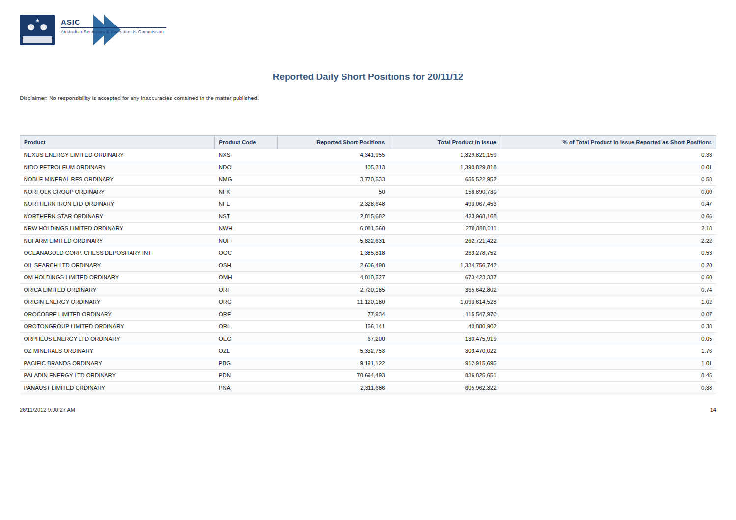★
ASIC
Australian Securities & Investments Commission
Reported Daily Short Positions for 20/11/12
Disclaimer: No responsibility is accepted for any inaccuracies contained in the matter published.
| Product | Product Code | Reported Short Positions | Total Product in Issue | % of Total Product in Issue Reported as Short Positions |
| --- | --- | --- | --- | --- |
| NEXUS ENERGY LIMITED ORDINARY | NXS | 4,341,955 | 1,329,821,159 | 0.33 |
| NIDO PETROLEUM ORDINARY | NDO | 105,313 | 1,390,829,818 | 0.01 |
| NOBLE MINERAL RES ORDINARY | NMG | 3,770,533 | 655,522,952 | 0.58 |
| NORFOLK GROUP ORDINARY | NFK | 50 | 158,890,730 | 0.00 |
| NORTHERN IRON LTD ORDINARY | NFE | 2,328,648 | 493,067,453 | 0.47 |
| NORTHERN STAR ORDINARY | NST | 2,815,682 | 423,968,168 | 0.66 |
| NRW HOLDINGS LIMITED ORDINARY | NWH | 6,081,560 | 278,888,011 | 2.18 |
| NUFARM LIMITED ORDINARY | NUF | 5,822,631 | 262,721,422 | 2.22 |
| OCEANAGOLD CORP. CHESS DEPOSITARY INT | OGC | 1,385,818 | 263,278,752 | 0.53 |
| OIL SEARCH LTD ORDINARY | OSH | 2,606,498 | 1,334,756,742 | 0.20 |
| OM HOLDINGS LIMITED ORDINARY | OMH | 4,010,527 | 673,423,337 | 0.60 |
| ORICA LIMITED ORDINARY | ORI | 2,720,185 | 365,642,802 | 0.74 |
| ORIGIN ENERGY ORDINARY | ORG | 11,120,180 | 1,093,614,528 | 1.02 |
| OROCOBRE LIMITED ORDINARY | ORE | 77,934 | 115,547,970 | 0.07 |
| OROTONGROUP LIMITED ORDINARY | ORL | 156,141 | 40,880,902 | 0.38 |
| ORPHEUS ENERGY LTD ORDINARY | OEG | 67,200 | 130,475,919 | 0.05 |
| OZ MINERALS ORDINARY | OZL | 5,332,753 | 303,470,022 | 1.76 |
| PACIFIC BRANDS ORDINARY | PBG | 9,191,122 | 912,915,695 | 1.01 |
| PALADIN ENERGY LTD ORDINARY | PDN | 70,694,493 | 836,825,651 | 8.45 |
| PANAUST LIMITED ORDINARY | PNA | 2,311,686 | 605,962,322 | 0.38 |
26/11/2012 9:00:27 AM 14